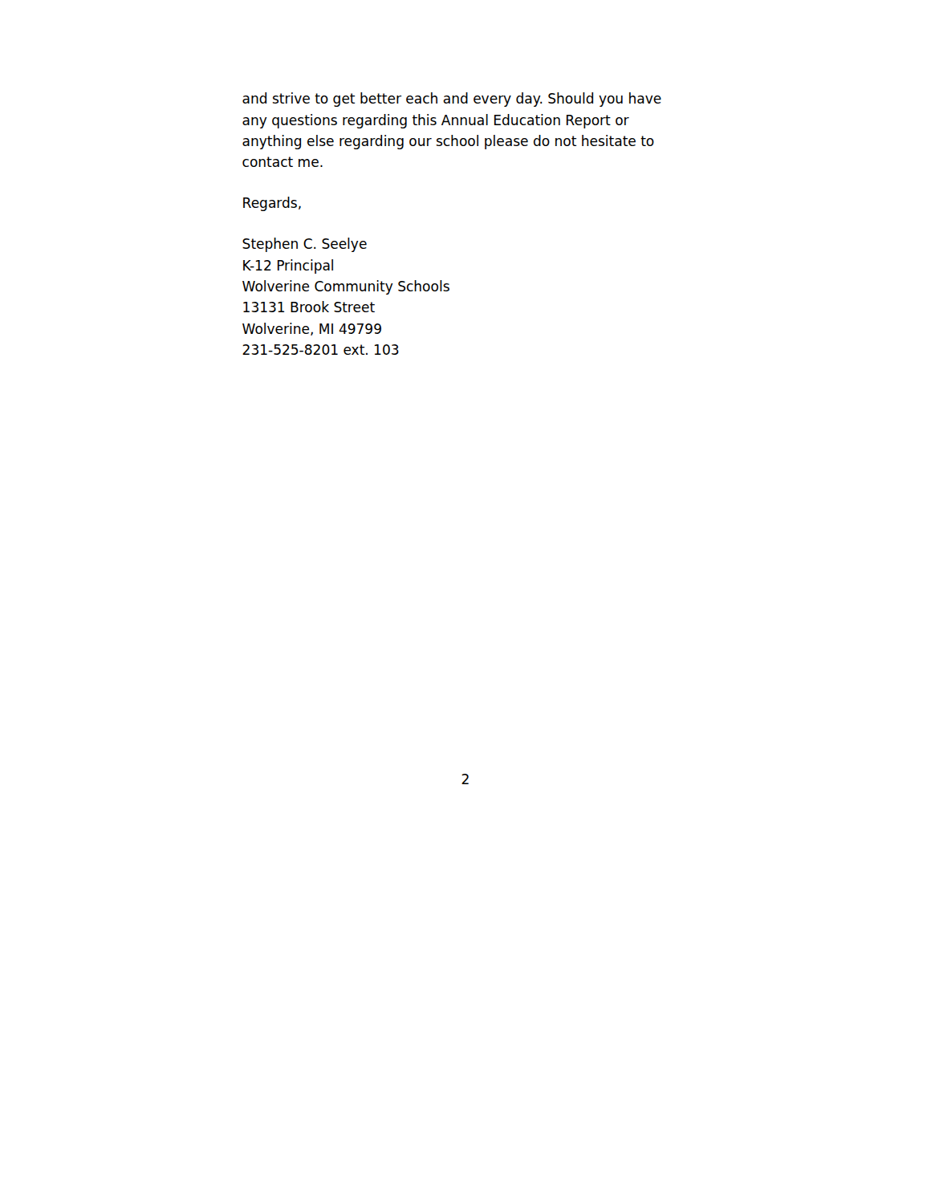and strive to get better each and every day. Should you have any questions regarding this Annual Education Report or anything else regarding our school please do not hesitate to contact me.
Regards,
Stephen C. Seelye K-12 Principal Wolverine Community Schools 13131 Brook Street Wolverine, MI 49799 231-525-8201 ext. 103
2